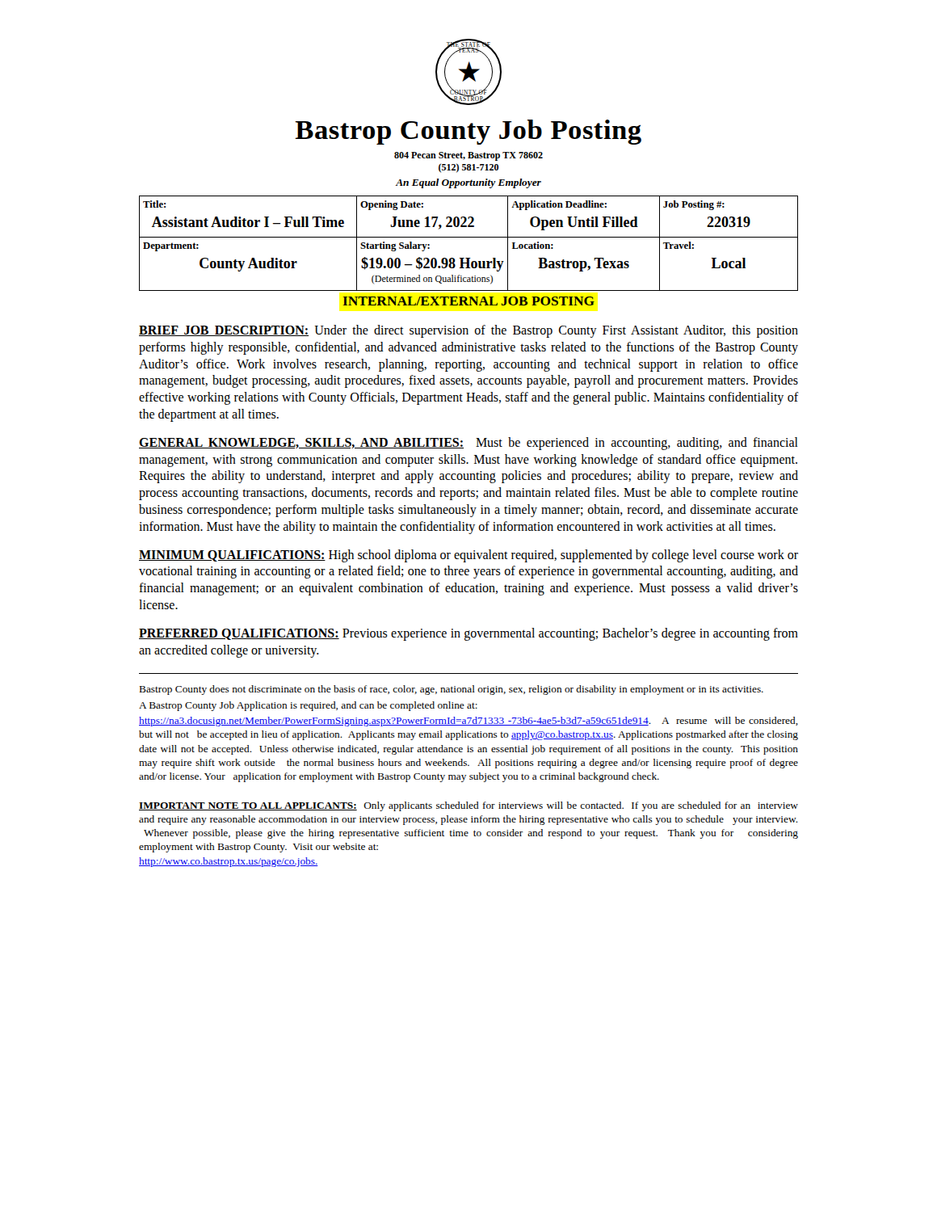THE STATE OF TEXAS
★
COUNTY OF BASTROP
Bastrop County Job Posting
804 Pecan Street, Bastrop TX 78602
(512) 581-7120
An Equal Opportunity Employer
| Title: Assistant Auditor I – Full Time | Opening Date: June 17, 2022 | Application Deadline: Open Until Filled | Job Posting #: 220319 |
| Department: County Auditor | Starting Salary: $19.00 – $20.98 Hourly (Determined on Qualifications) | Location: Bastrop, Texas | Travel: Local |
INTERNAL/EXTERNAL JOB POSTING
BRIEF JOB DESCRIPTION: Under the direct supervision of the Bastrop County First Assistant Auditor, this position performs highly responsible, confidential, and advanced administrative tasks related to the functions of the Bastrop County Auditor’s office. Work involves research, planning, reporting, accounting and technical support in relation to office management, budget processing, audit procedures, fixed assets, accounts payable, payroll and procurement matters. Provides effective working relations with County Officials, Department Heads, staff and the general public. Maintains confidentiality of the department at all times.
GENERAL KNOWLEDGE, SKILLS, AND ABILITIES: Must be experienced in accounting, auditing, and financial management, with strong communication and computer skills. Must have working knowledge of standard office equipment. Requires the ability to understand, interpret and apply accounting policies and procedures; ability to prepare, review and process accounting transactions, documents, records and reports; and maintain related files. Must be able to complete routine business correspondence; perform multiple tasks simultaneously in a timely manner; obtain, record, and disseminate accurate information. Must have the ability to maintain the confidentiality of information encountered in work activities at all times.
MINIMUM QUALIFICATIONS: High school diploma or equivalent required, supplemented by college level course work or vocational training in accounting or a related field; one to three years of experience in governmental accounting, auditing, and financial management; or an equivalent combination of education, training and experience. Must possess a valid driver’s license.
PREFERRED QUALIFICATIONS: Previous experience in governmental accounting; Bachelor’s degree in accounting from an accredited college or university.
Bastrop County does not discriminate on the basis of race, color, age, national origin, sex, religion or disability in employment or in its activities.
A Bastrop County Job Application is required, and can be completed online at:
https://na3.docusign.net/Member/PowerFormSigning.aspx?PowerFormId=a7d71333 -73b6-4ae5-b3d7-a59c651de914. A resume will be considered, but will not be accepted in lieu of application. Applicants may email applications to apply@co.bastrop.tx.us. Applications postmarked after the closing date will not be accepted. Unless otherwise indicated, regular attendance is an essential job requirement of all positions in the county. This position may require shift work outside the normal business hours and weekends. All positions requiring a degree and/or licensing require proof of degree and/or license. Your application for employment with Bastrop County may subject you to a criminal background check.
IMPORTANT NOTE TO ALL APPLICANTS: Only applicants scheduled for interviews will be contacted. If you are scheduled for an interview and require any reasonable accommodation in our interview process, please inform the hiring representative who calls you to schedule your interview. Whenever possible, please give the hiring representative sufficient time to consider and respond to your request. Thank you for considering employment with Bastrop County. Visit our website at:
http://www.co.bastrop.tx.us/page/co.jobs.